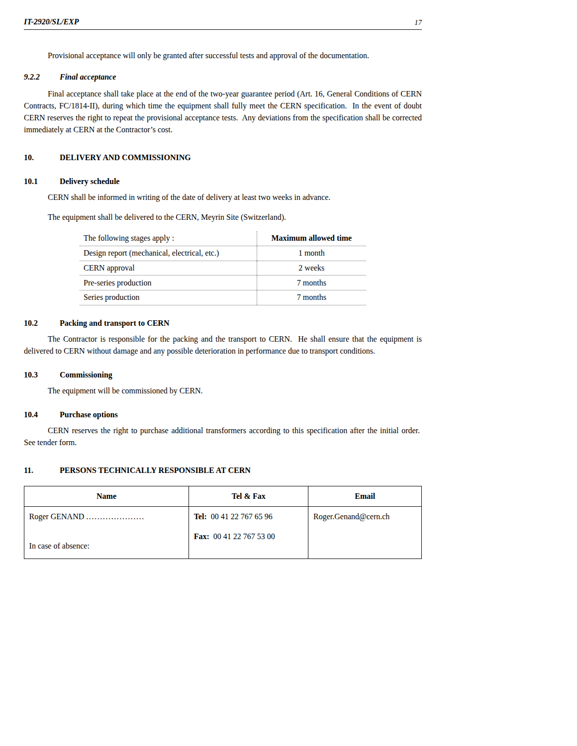IT-2920/SL/EXP 17
Provisional acceptance will only be granted after successful tests and approval of the documentation.
9.2.2 Final acceptance
Final acceptance shall take place at the end of the two-year guarantee period (Art. 16, General Conditions of CERN Contracts, FC/1814-II), during which time the equipment shall fully meet the CERN specification. In the event of doubt CERN reserves the right to repeat the provisional acceptance tests. Any deviations from the specification shall be corrected immediately at CERN at the Contractor’s cost.
10. DELIVERY AND COMMISSIONING
10.1 Delivery schedule
CERN shall be informed in writing of the date of delivery at least two weeks in advance.
The equipment shall be delivered to the CERN, Meyrin Site (Switzerland).
| The following stages apply : | Maximum allowed time |
| --- | --- |
| Design report (mechanical, electrical, etc.) | 1 month |
| CERN approval | 2 weeks |
| Pre-series production | 7 months |
| Series production | 7 months |
10.2 Packing and transport to CERN
The Contractor is responsible for the packing and the transport to CERN. He shall ensure that the equipment is delivered to CERN without damage and any possible deterioration in performance due to transport conditions.
10.3 Commissioning
The equipment will be commissioned by CERN.
10.4 Purchase options
CERN reserves the right to purchase additional transformers according to this specification after the initial order. See tender form.
11. PERSONS TECHNICALLY RESPONSIBLE AT CERN
| Name | Tel & Fax | Email |
| --- | --- | --- |
| Roger GENAND ..................... In case of absence: | Tel: 00 41 22 767 65 96 Fax: 00 41 22 767 53 00 | Roger.Genand@cern.ch |